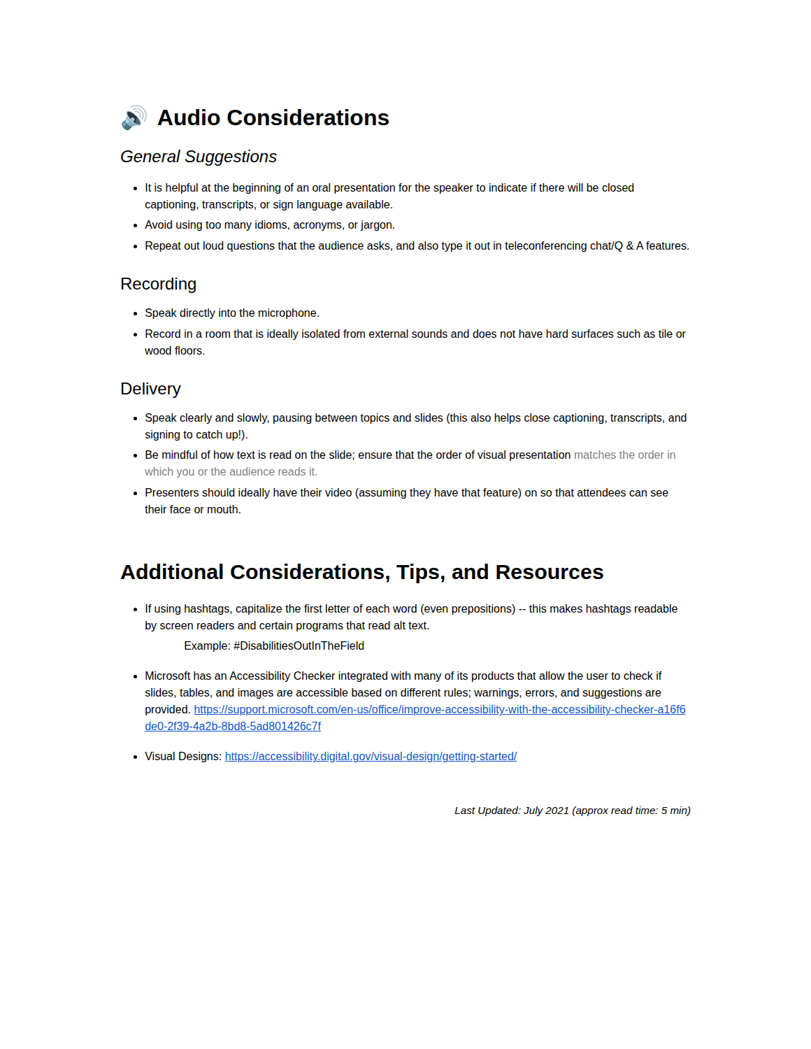🔊Audio Considerations
General Suggestions
It is helpful at the beginning of an oral presentation for the speaker to indicate if there will be closed captioning, transcripts, or sign language available.
Avoid using too many idioms, acronyms, or jargon.
Repeat out loud questions that the audience asks, and also type it out in teleconferencing chat/Q & A features.
Recording
Speak directly into the microphone.
Record in a room that is ideally isolated from external sounds and does not have hard surfaces such as tile or wood floors.
Delivery
Speak clearly and slowly, pausing between topics and slides (this also helps close captioning, transcripts, and signing to catch up!).
Be mindful of how text is read on the slide; ensure that the order of visual presentation matches the order in which you or the audience reads it.
Presenters should ideally have their video (assuming they have that feature) on so that attendees can see their face or mouth.
Additional Considerations, Tips, and Resources
If using hashtags, capitalize the first letter of each word (even prepositions) -- this makes hashtags readable by screen readers and certain programs that read alt text. Example: #DisabilitiesOutInTheField
Microsoft has an Accessibility Checker integrated with many of its products that allow the user to check if slides, tables, and images are accessible based on different rules; warnings, errors, and suggestions are provided. https://support.microsoft.com/en-us/office/improve-accessibility-with-the-accessibility-checker-a16f6de0-2f39-4a2b-8bd8-5ad801426c7f
Visual Designs: https://accessibility.digital.gov/visual-design/getting-started/
Last Updated: July 2021 (approx read time: 5 min)